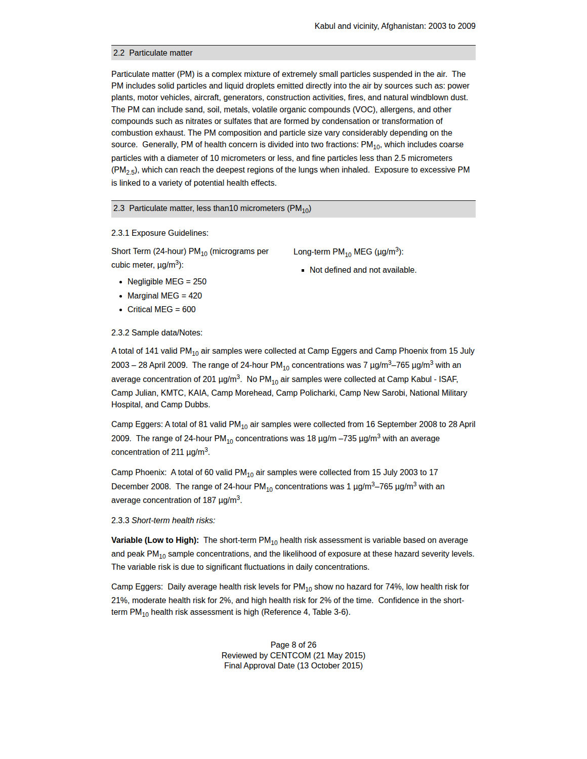Kabul and vicinity, Afghanistan: 2003 to 2009
2.2 Particulate matter
Particulate matter (PM) is a complex mixture of extremely small particles suspended in the air. The PM includes solid particles and liquid droplets emitted directly into the air by sources such as: power plants, motor vehicles, aircraft, generators, construction activities, fires, and natural windblown dust. The PM can include sand, soil, metals, volatile organic compounds (VOC), allergens, and other compounds such as nitrates or sulfates that are formed by condensation or transformation of combustion exhaust. The PM composition and particle size vary considerably depending on the source. Generally, PM of health concern is divided into two fractions: PM10, which includes coarse particles with a diameter of 10 micrometers or less, and fine particles less than 2.5 micrometers (PM2.5), which can reach the deepest regions of the lungs when inhaled. Exposure to excessive PM is linked to a variety of potential health effects.
2.3 Particulate matter, less than10 micrometers (PM10)
2.3.1 Exposure Guidelines:
| Short Term (24-hour) PM 10 (micrograms per cubic meter, µg/m 3 ): Negligible MEG = 250 Marginal MEG = 420 Critical MEG = 600 | Long-term PM 10 MEG (µg/m 3 ): Not defined and not available. |
2.3.2 Sample data/Notes:
A total of 141 valid PM10 air samples were collected at Camp Eggers and Camp Phoenix from 15 July 2003 – 28 April 2009. The range of 24-hour PM10 concentrations was 7 µg/m3–765 µg/m3 with an average concentration of 201 µg/m3. No PM10 air samples were collected at Camp Kabul - ISAF, Camp Julian, KMTC, KAIA, Camp Morehead, Camp Policharki, Camp New Sarobi, National Military Hospital, and Camp Dubbs.
Camp Eggers: A total of 81 valid PM10 air samples were collected from 16 September 2008 to 28 April 2009. The range of 24-hour PM10 concentrations was 18 µg/m –735 µg/m3 with an average concentration of 211 µg/m3.
Camp Phoenix: A total of 60 valid PM10 air samples were collected from 15 July 2003 to 17 December 2008. The range of 24-hour PM10 concentrations was 1 µg/m3–765 µg/m3 with an average concentration of 187 µg/m3.
2.3.3 Short-term health risks:
Variable (Low to High): The short-term PM10 health risk assessment is variable based on average and peak PM10 sample concentrations, and the likelihood of exposure at these hazard severity levels. The variable risk is due to significant fluctuations in daily concentrations.
Camp Eggers: Daily average health risk levels for PM10 show no hazard for 74%, low health risk for 21%, moderate health risk for 2%, and high health risk for 2% of the time. Confidence in the short-term PM10 health risk assessment is high (Reference 4, Table 3-6).
Page 8 of 26
Reviewed by CENTCOM (21 May 2015)
Final Approval Date (13 October 2015)